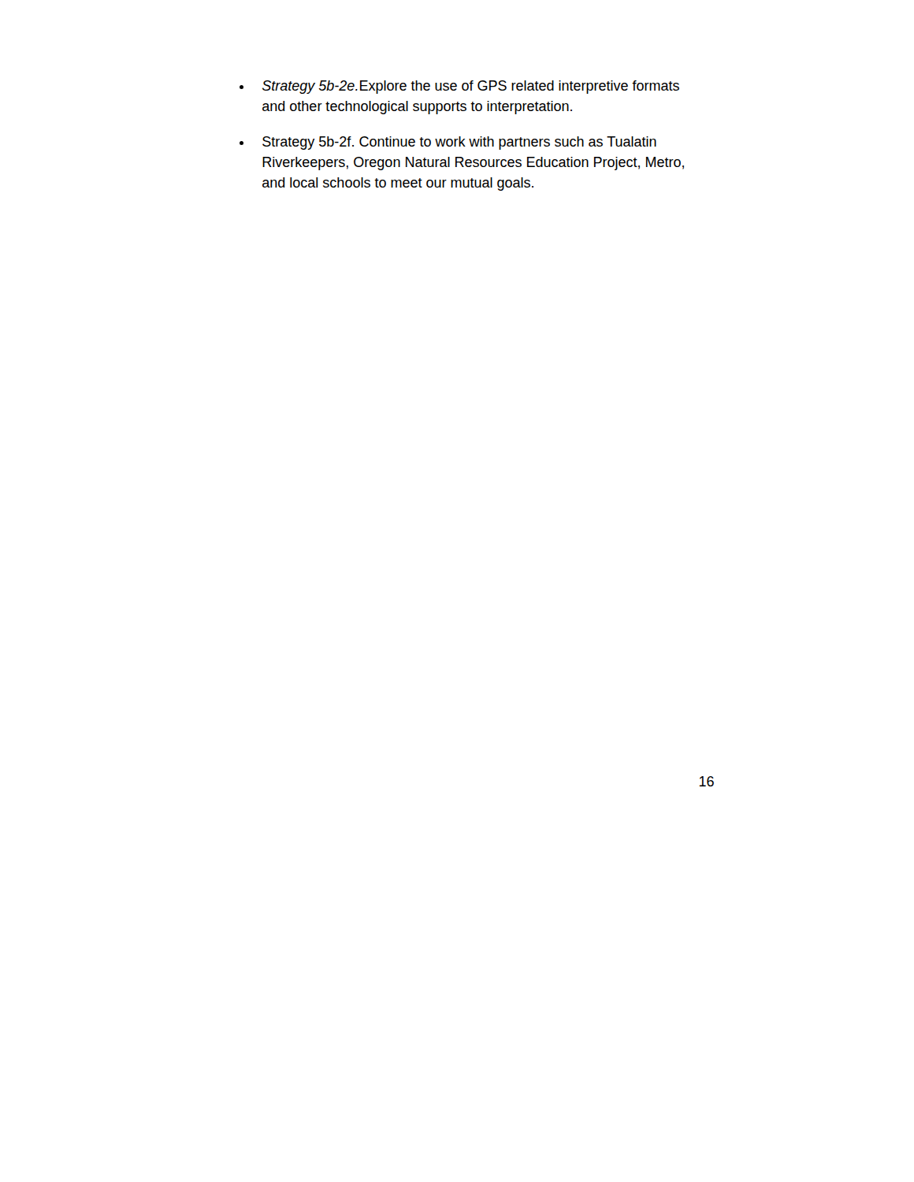Strategy 5b-2e. Explore the use of GPS related interpretive formats and other technological supports to interpretation.
Strategy 5b-2f. Continue to work with partners such as Tualatin Riverkeepers, Oregon Natural Resources Education Project, Metro, and local schools to meet our mutual goals.
16